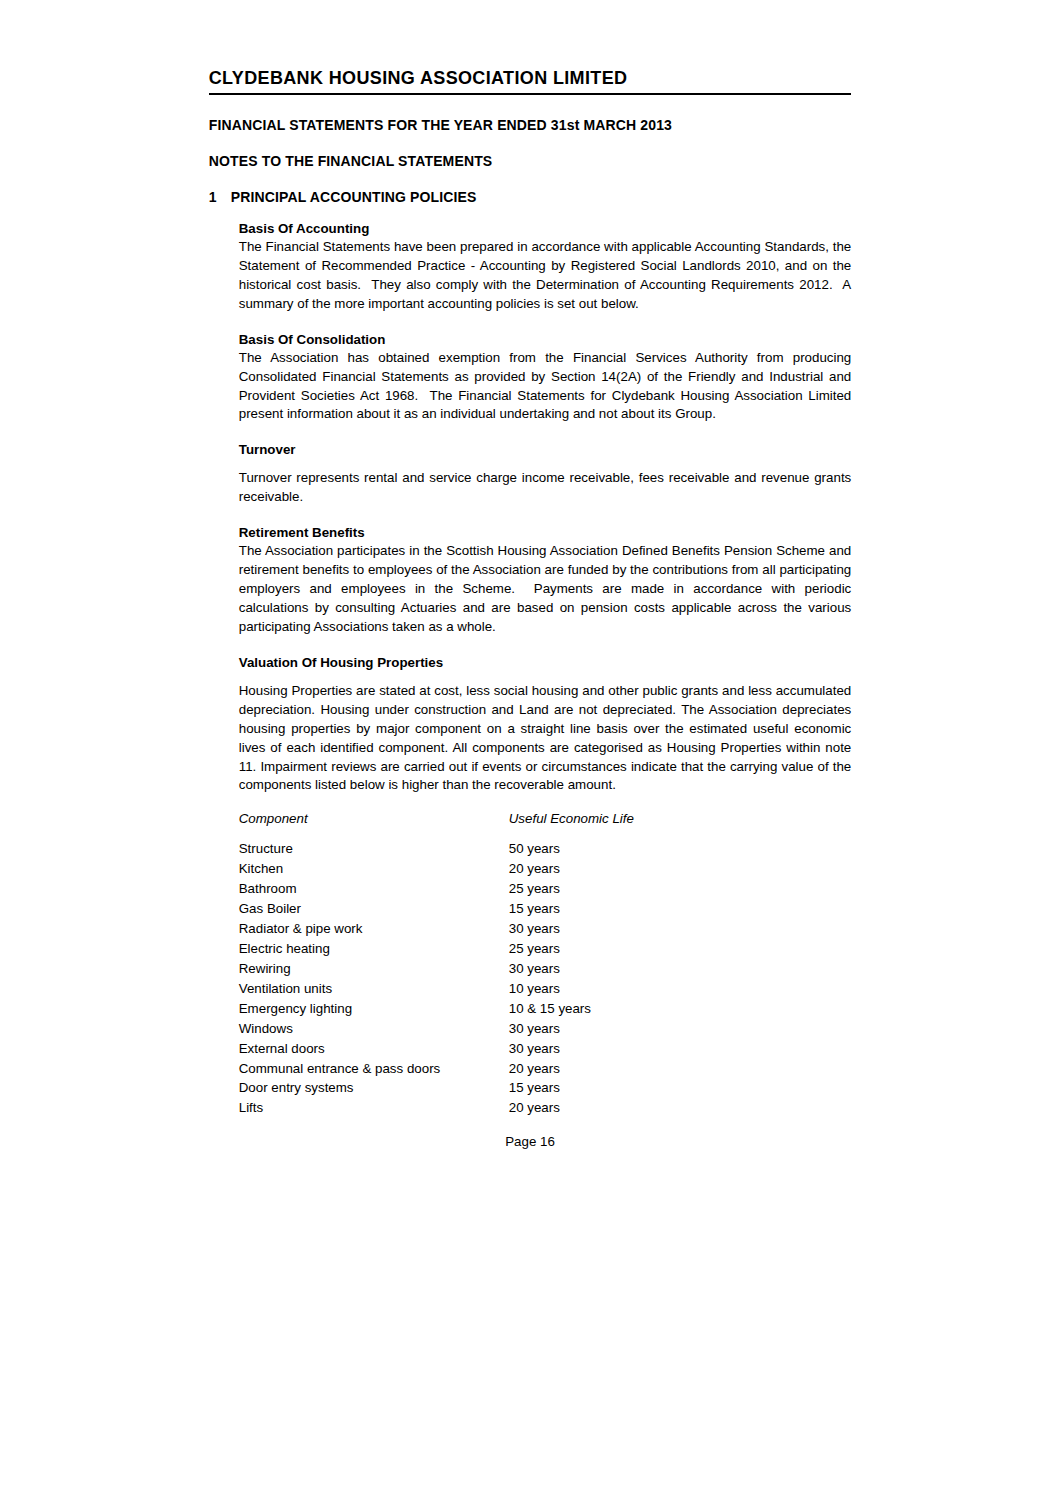CLYDEBANK HOUSING ASSOCIATION LIMITED
FINANCIAL STATEMENTS FOR THE YEAR ENDED 31st MARCH 2013
NOTES TO THE FINANCIAL STATEMENTS
1 PRINCIPAL ACCOUNTING POLICIES
Basis Of Accounting
The Financial Statements have been prepared in accordance with applicable Accounting Standards, the Statement of Recommended Practice - Accounting by Registered Social Landlords 2010, and on the historical cost basis. They also comply with the Determination of Accounting Requirements 2012. A summary of the more important accounting policies is set out below.
Basis Of Consolidation
The Association has obtained exemption from the Financial Services Authority from producing Consolidated Financial Statements as provided by Section 14(2A) of the Friendly and Industrial and Provident Societies Act 1968. The Financial Statements for Clydebank Housing Association Limited present information about it as an individual undertaking and not about its Group.
Turnover
Turnover represents rental and service charge income receivable, fees receivable and revenue grants receivable.
Retirement Benefits
The Association participates in the Scottish Housing Association Defined Benefits Pension Scheme and retirement benefits to employees of the Association are funded by the contributions from all participating employers and employees in the Scheme. Payments are made in accordance with periodic calculations by consulting Actuaries and are based on pension costs applicable across the various participating Associations taken as a whole.
Valuation Of Housing Properties
Housing Properties are stated at cost, less social housing and other public grants and less accumulated depreciation. Housing under construction and Land are not depreciated. The Association depreciates housing properties by major component on a straight line basis over the estimated useful economic lives of each identified component. All components are categorised as Housing Properties within note 11. Impairment reviews are carried out if events or circumstances indicate that the carrying value of the components listed below is higher than the recoverable amount.
| Component | Useful Economic Life |
| --- | --- |
| Structure | 50 years |
| Kitchen | 20 years |
| Bathroom | 25 years |
| Gas Boiler | 15 years |
| Radiator & pipe work | 30 years |
| Electric heating | 25 years |
| Rewiring | 30 years |
| Ventilation units | 10 years |
| Emergency lighting | 10 & 15 years |
| Windows | 30 years |
| External doors | 30 years |
| Communal entrance & pass doors | 20 years |
| Door entry systems | 15 years |
| Lifts | 20 years |
Page 16